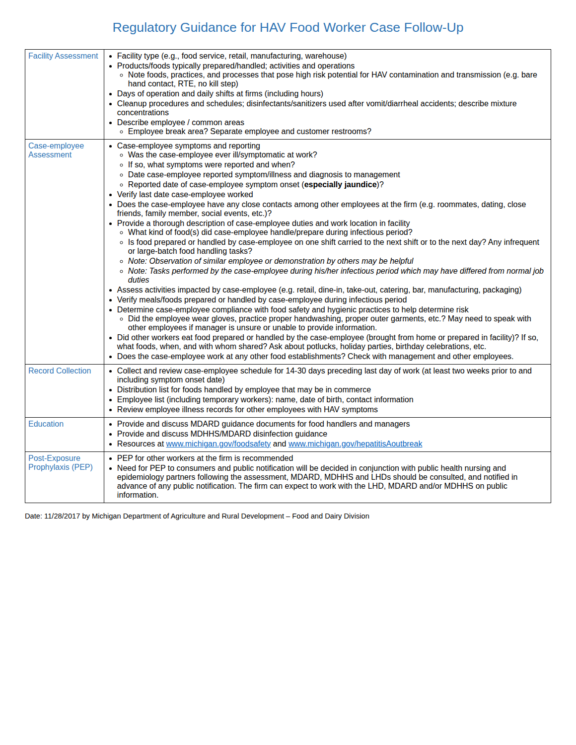Regulatory Guidance for HAV Food Worker Case Follow-Up
| Facility Assessment | Facility type (e.g., food service, retail, manufacturing, warehouse) Products/foods typically prepared/handled; activities and operations Note foods, practices, and processes that pose high risk potential for HAV contamination and transmission (e.g. bare hand contact, RTE, no kill step) Days of operation and daily shifts at firms (including hours) Cleanup procedures and schedules; disinfectants/sanitizers used after vomit/diarrheal accidents; describe mixture concentrations Describe employee / common areas Employee break area? Separate employee and customer restrooms? |
| Case-employee Assessment | Case-employee symptoms and reporting Was the case-employee ever ill/symptomatic at work? If so, what symptoms were reported and when? Date case-employee reported symptom/illness and diagnosis to management Reported date of case-employee symptom onset ( especially jaundice )? Verify last date case-employee worked Does the case-employee have any close contacts among other employees at the firm (e.g. roommates, dating, close friends, family member, social events, etc.)? Provide a thorough description of case-employee duties and work location in facility What kind of food(s) did case-employee handle/prepare during infectious period? Is food prepared or handled by case-employee on one shift carried to the next shift or to the next day? Any infrequent or large-batch food handling tasks? Note: Observation of similar employee or demonstration by others may be helpful Note: Tasks performed by the case-employee during his/her infectious period which may have differed from normal job duties Assess activities impacted by case-employee (e.g. retail, dine-in, take-out, catering, bar, manufacturing, packaging) Verify meals/foods prepared or handled by case-employee during infectious period Determine case-employee compliance with food safety and hygienic practices to help determine risk Did the employee wear gloves, practice proper handwashing, proper outer garments, etc.? May need to speak with other employees if manager is unsure or unable to provide information. Did other workers eat food prepared or handled by the case-employee (brought from home or prepared in facility)? If so, what foods, when, and with whom shared? Ask about potlucks, holiday parties, birthday celebrations, etc. Does the case-employee work at any other food establishments? Check with management and other employees. |
| Record Collection | Collect and review case-employee schedule for 14-30 days preceding last day of work (at least two weeks prior to and including symptom onset date) Distribution list for foods handled by employee that may be in commerce Employee list (including temporary workers): name, date of birth, contact information Review employee illness records for other employees with HAV symptoms |
| Education | Provide and discuss MDARD guidance documents for food handlers and managers Provide and discuss MDHHS/MDARD disinfection guidance Resources at www.michigan.gov/foodsafety and www.michigan.gov/hepatitisAoutbreak |
| Post-Exposure Prophylaxis (PEP) | PEP for other workers at the firm is recommended Need for PEP to consumers and public notification will be decided in conjunction with public health nursing and epidemiology partners following the assessment, MDARD, MDHHS and LHDs should be consulted, and notified in advance of any public notification. The firm can expect to work with the LHD, MDARD and/or MDHHS on public information. |
Date: 11/28/2017 by Michigan Department of Agriculture and Rural Development – Food and Dairy Division